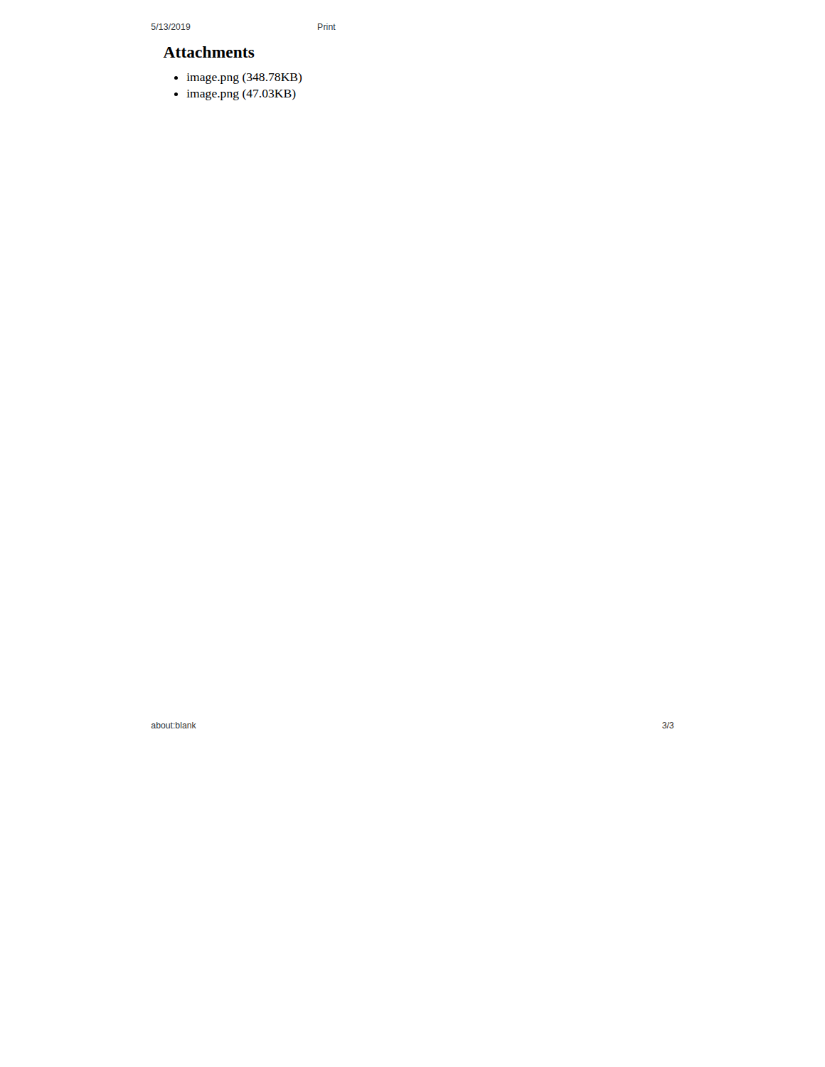5/13/2019 Print
Attachments
image.png (348.78KB)
image.png (47.03KB)
about:blank 3/3